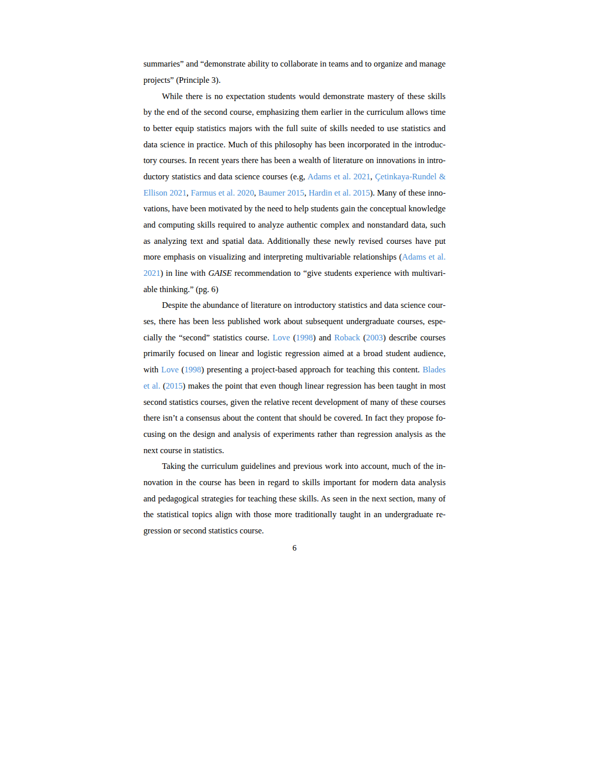summaries” and “demonstrate ability to collaborate in teams and to organize and manage projects” (Principle 3).
While there is no expectation students would demonstrate mastery of these skills by the end of the second course, emphasizing them earlier in the curriculum allows time to better equip statistics majors with the full suite of skills needed to use statistics and data science in practice. Much of this philosophy has been incorporated in the introductory courses. In recent years there has been a wealth of literature on innovations in introductory statistics and data science courses (e.g, Adams et al. 2021, Çetinkaya-Rundel & Ellison 2021, Farmus et al. 2020, Baumer 2015, Hardin et al. 2015). Many of these innovations, have been motivated by the need to help students gain the conceptual knowledge and computing skills required to analyze authentic complex and nonstandard data, such as analyzing text and spatial data. Additionally these newly revised courses have put more emphasis on visualizing and interpreting multivariable relationships (Adams et al. 2021) in line with GAISE recommendation to “give students experience with multivariable thinking.” (pg. 6)
Despite the abundance of literature on introductory statistics and data science courses, there has been less published work about subsequent undergraduate courses, especially the “second” statistics course. Love (1998) and Roback (2003) describe courses primarily focused on linear and logistic regression aimed at a broad student audience, with Love (1998) presenting a project-based approach for teaching this content. Blades et al. (2015) makes the point that even though linear regression has been taught in most second statistics courses, given the relative recent development of many of these courses there isn’t a consensus about the content that should be covered. In fact they propose focusing on the design and analysis of experiments rather than regression analysis as the next course in statistics.
Taking the curriculum guidelines and previous work into account, much of the innovation in the course has been in regard to skills important for modern data analysis and pedagogical strategies for teaching these skills. As seen in the next section, many of the statistical topics align with those more traditionally taught in an undergraduate regression or second statistics course.
6